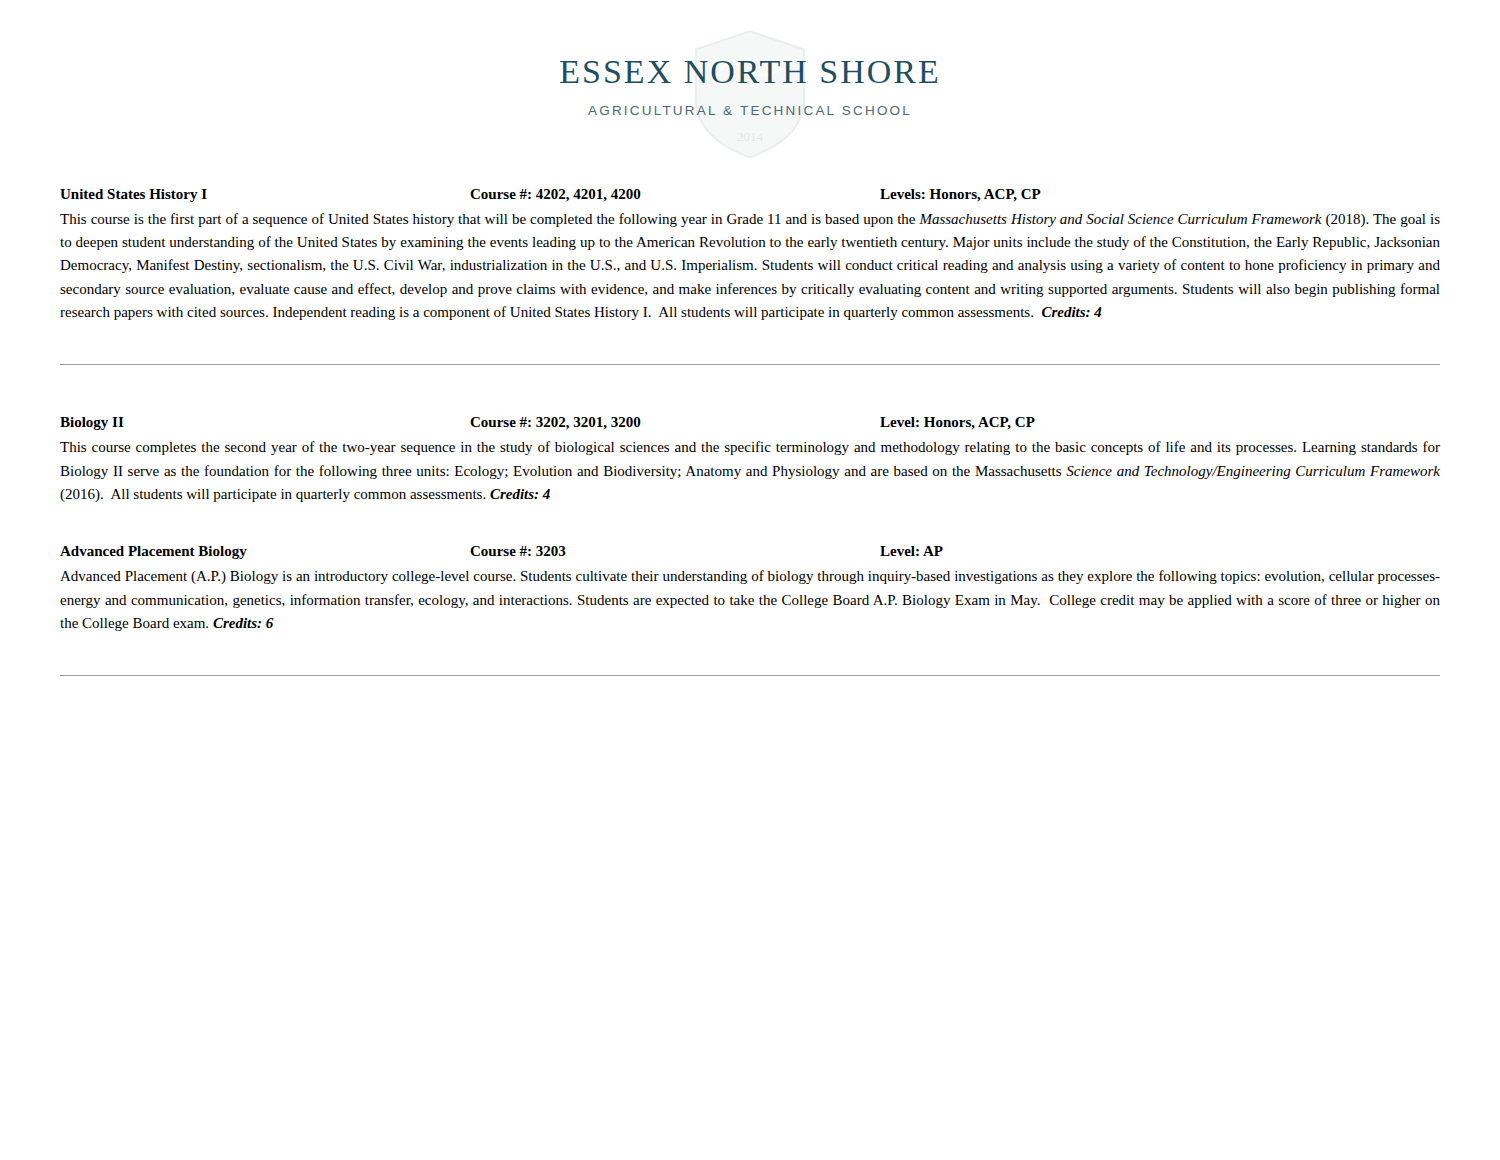2014
ESSEX NORTH SHORE
AGRICULTURAL & TECHNICAL SCHOOL
United States History I Course #: 4202, 4201, 4200 Levels: Honors, ACP, CP
This course is the first part of a sequence of United States history that will be completed the following year in Grade 11 and is based upon the Massachusetts History and Social Science Curriculum Framework (2018). The goal is to deepen student understanding of the United States by examining the events leading up to the American Revolution to the early twentieth century. Major units include the study of the Constitution, the Early Republic, Jacksonian Democracy, Manifest Destiny, sectionalism, the U.S. Civil War, industrialization in the U.S., and U.S. Imperialism. Students will conduct critical reading and analysis using a variety of content to hone proficiency in primary and secondary source evaluation, evaluate cause and effect, develop and prove claims with evidence, and make inferences by critically evaluating content and writing supported arguments. Students will also begin publishing formal research papers with cited sources. Independent reading is a component of United States History I. All students will participate in quarterly common assessments. Credits: 4
Biology II Course #: 3202, 3201, 3200 Level: Honors, ACP, CP
This course completes the second year of the two-year sequence in the study of biological sciences and the specific terminology and methodology relating to the basic concepts of life and its processes. Learning standards for Biology II serve as the foundation for the following three units: Ecology; Evolution and Biodiversity; Anatomy and Physiology and are based on the Massachusetts Science and Technology/Engineering Curriculum Framework (2016). All students will participate in quarterly common assessments. Credits: 4
Advanced Placement Biology Course #: 3203 Level: AP
Advanced Placement (A.P.) Biology is an introductory college-level course. Students cultivate their understanding of biology through inquiry-based investigations as they explore the following topics: evolution, cellular processes-energy and communication, genetics, information transfer, ecology, and interactions. Students are expected to take the College Board A.P. Biology Exam in May. College credit may be applied with a score of three or higher on the College Board exam. Credits: 6